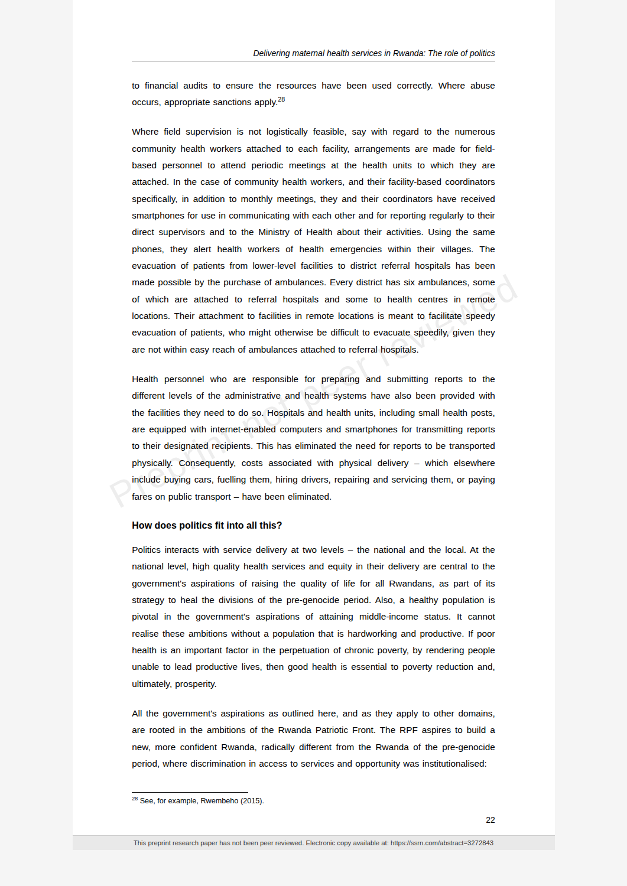Preprint not peer reviewed
Delivering maternal health services in Rwanda: The role of politics
to financial audits to ensure the resources have been used correctly. Where abuse occurs, appropriate sanctions apply.28
Where field supervision is not logistically feasible, say with regard to the numerous community health workers attached to each facility, arrangements are made for field-based personnel to attend periodic meetings at the health units to which they are attached. In the case of community health workers, and their facility-based coordinators specifically, in addition to monthly meetings, they and their coordinators have received smartphones for use in communicating with each other and for reporting regularly to their direct supervisors and to the Ministry of Health about their activities. Using the same phones, they alert health workers of health emergencies within their villages. The evacuation of patients from lower-level facilities to district referral hospitals has been made possible by the purchase of ambulances. Every district has six ambulances, some of which are attached to referral hospitals and some to health centres in remote locations. Their attachment to facilities in remote locations is meant to facilitate speedy evacuation of patients, who might otherwise be difficult to evacuate speedily, given they are not within easy reach of ambulances attached to referral hospitals.
Health personnel who are responsible for preparing and submitting reports to the different levels of the administrative and health systems have also been provided with the facilities they need to do so. Hospitals and health units, including small health posts, are equipped with internet-enabled computers and smartphones for transmitting reports to their designated recipients. This has eliminated the need for reports to be transported physically. Consequently, costs associated with physical delivery – which elsewhere include buying cars, fuelling them, hiring drivers, repairing and servicing them, or paying fares on public transport – have been eliminated.
How does politics fit into all this?
Politics interacts with service delivery at two levels – the national and the local. At the national level, high quality health services and equity in their delivery are central to the government's aspirations of raising the quality of life for all Rwandans, as part of its strategy to heal the divisions of the pre-genocide period. Also, a healthy population is pivotal in the government's aspirations of attaining middle-income status. It cannot realise these ambitions without a population that is hardworking and productive. If poor health is an important factor in the perpetuation of chronic poverty, by rendering people unable to lead productive lives, then good health is essential to poverty reduction and, ultimately, prosperity.
All the government's aspirations as outlined here, and as they apply to other domains, are rooted in the ambitions of the Rwanda Patriotic Front. The RPF aspires to build a new, more confident Rwanda, radically different from the Rwanda of the pre-genocide period, where discrimination in access to services and opportunity was institutionalised:
28 See, for example, Rwembeho (2015).
22
This preprint research paper has not been peer reviewed. Electronic copy available at: https://ssrn.com/abstract=3272843